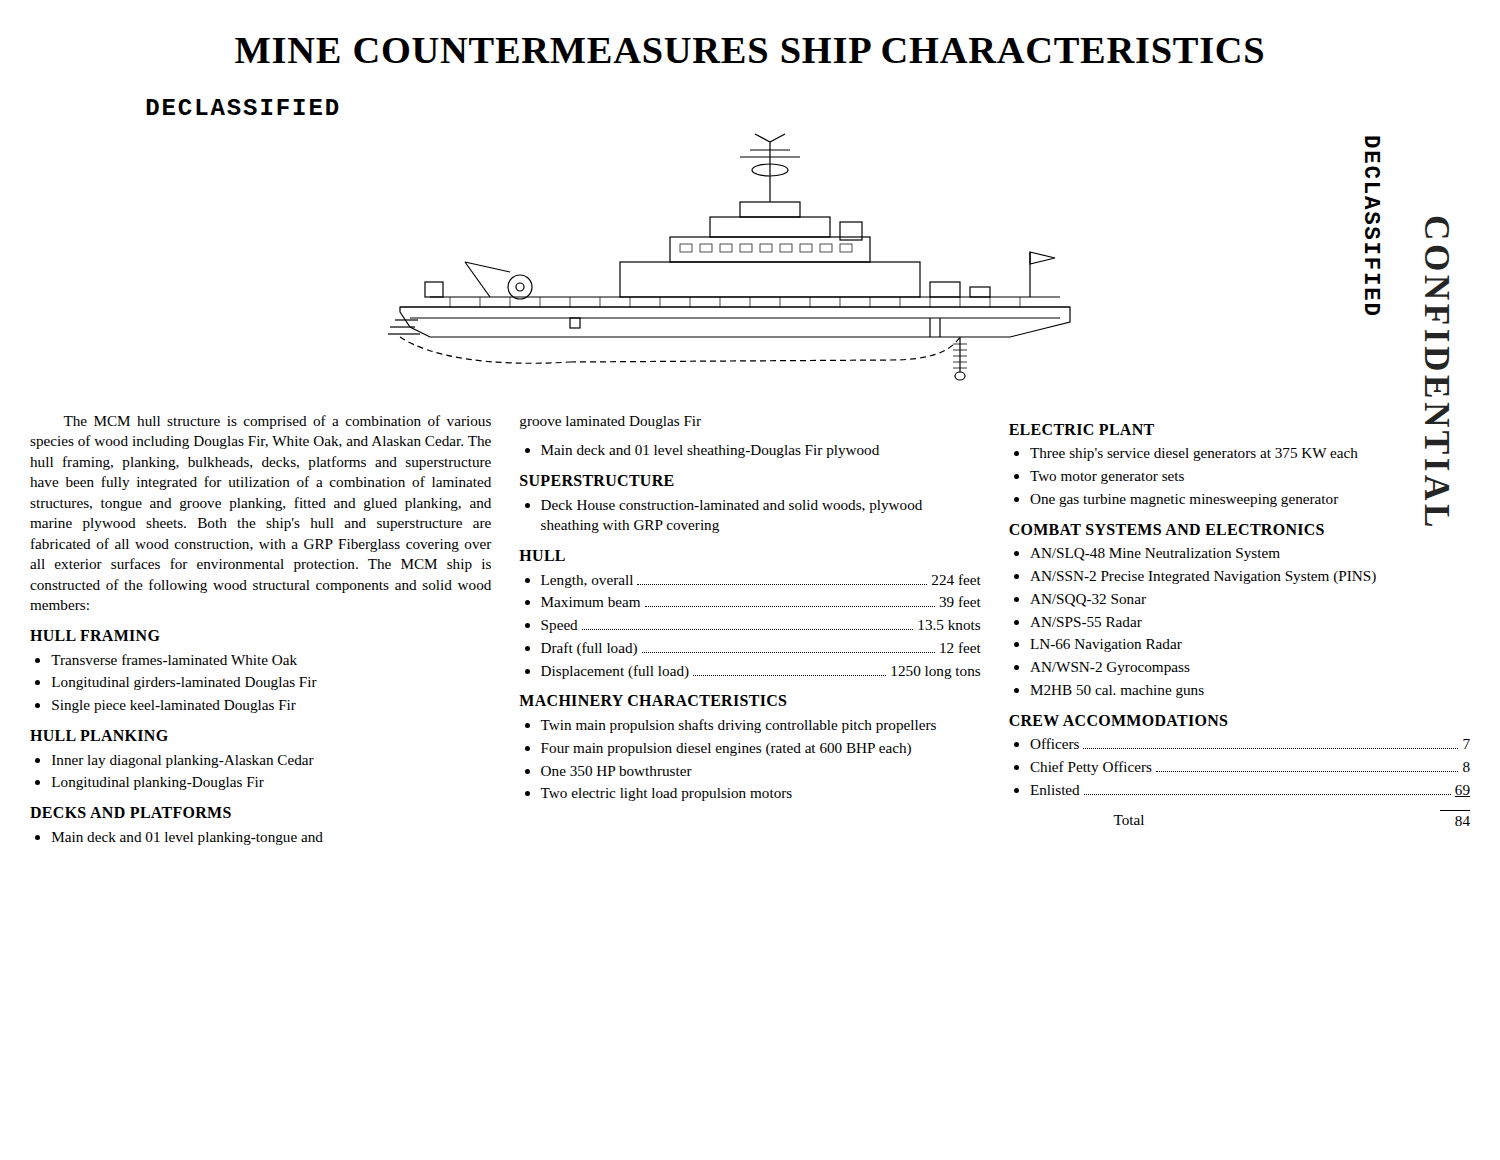MINE COUNTERMEASURES SHIP CHARACTERISTICS
DECLASSIFIED
DECLASSIFIED
CONFIDENTIAL
The MCM hull structure is comprised of a combination of various species of wood including Douglas Fir, White Oak, and Alaskan Cedar. The hull framing, planking, bulkheads, decks, platforms and superstructure have been fully integrated for utilization of a combination of laminated structures, tongue and groove planking, fitted and glued planking, and marine plywood sheets. Both the ship's hull and superstructure are fabricated of all wood construction, with a GRP Fiberglass covering over all exterior surfaces for environmental protection. The MCM ship is constructed of the following wood structural components and solid wood members:
HULL FRAMING
Transverse frames-laminated White Oak
Longitudinal girders-laminated Douglas Fir
Single piece keel-laminated Douglas Fir
HULL PLANKING
Inner lay diagonal planking-Alaskan Cedar
Longitudinal planking-Douglas Fir
DECKS AND PLATFORMS
Main deck and 01 level planking-tongue and
groove laminated Douglas Fir
Main deck and 01 level sheathing-Douglas Fir plywood
SUPERSTRUCTURE
Deck House construction-laminated and solid woods, plywood sheathing with GRP covering
HULL
Length, overall 224 feet
Maximum beam 39 feet
Speed 13.5 knots
Draft (full load) 12 feet
Displacement (full load) 1250 long tons
MACHINERY CHARACTERISTICS
Twin main propulsion shafts driving controllable pitch propellers
Four main propulsion diesel engines (rated at 600 BHP each)
One 350 HP bowthruster
Two electric light load propulsion motors
ELECTRIC PLANT
Three ship's service diesel generators at 375 KW each
Two motor generator sets
One gas turbine magnetic minesweeping generator
COMBAT SYSTEMS AND ELECTRONICS
AN/SLQ-48 Mine Neutralization System
AN/SSN-2 Precise Integrated Navigation System (PINS)
AN/SQQ-32 Sonar
AN/SPS-55 Radar
LN-66 Navigation Radar
AN/WSN-2 Gyrocompass
M2HB 50 cal. machine guns
CREW ACCOMMODATIONS
Officers 7
Chief Petty Officers 8
Enlisted 69
Total 84